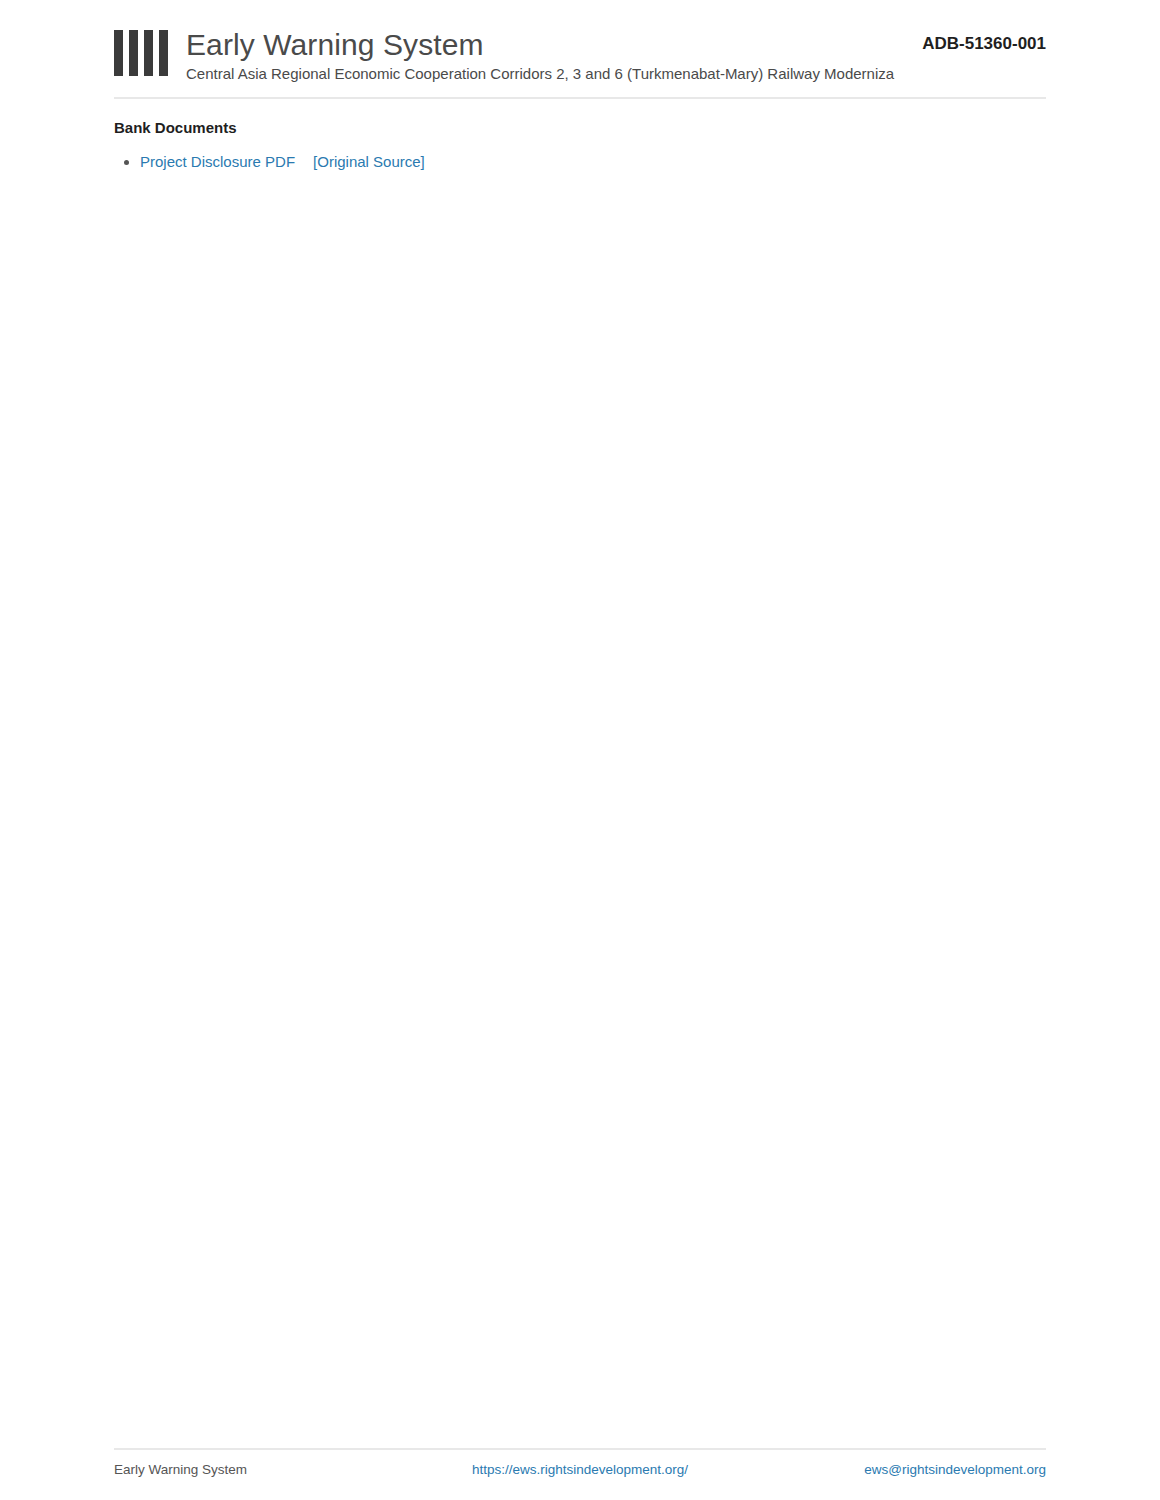Early Warning System
Central Asia Regional Economic Cooperation Corridors 2, 3 and 6 (Turkmenabat-Mary) Railway Moderniza
ADB-51360-001
Bank Documents
Project Disclosure PDF[Original Source]
Early Warning System
https://ews.rightsindevelopment.org/
ews@rightsindevelopment.org